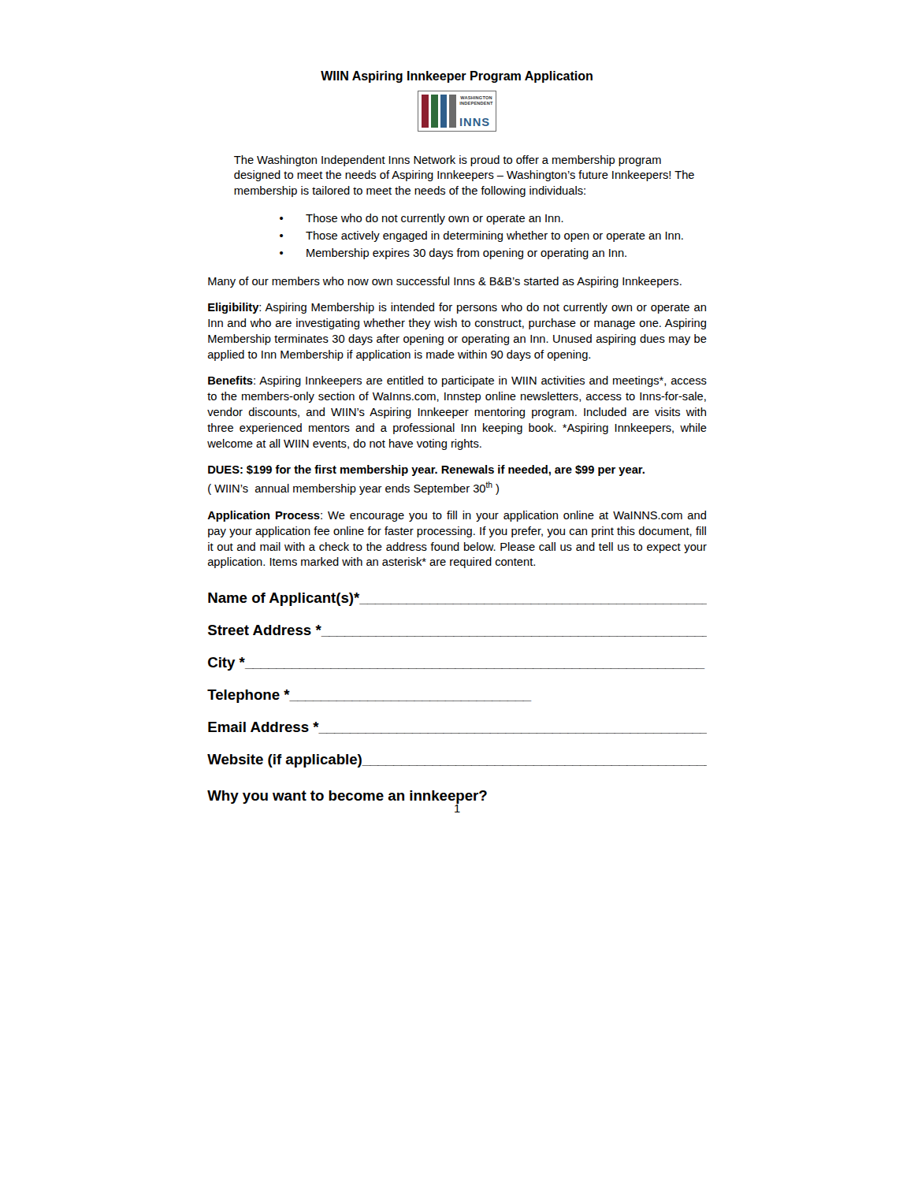WIIN Aspiring Innkeeper Program Application
Washington
Independent
INNS
The Washington Independent Inns Network is proud to offer a membership program designed to meet the needs of Aspiring Innkeepers – Washington’s future Innkeepers! The membership is tailored to meet the needs of the following individuals:
Those who do not currently own or operate an Inn.
Those actively engaged in determining whether to open or operate an Inn.
Membership expires 30 days from opening or operating an Inn.
Many of our members who now own successful Inns & B&B’s started as Aspiring Innkeepers.
Eligibility: Aspiring Membership is intended for persons who do not currently own or operate an Inn and who are investigating whether they wish to construct, purchase or manage one. Aspiring Membership terminates 30 days after opening or operating an Inn. Unused aspiring dues may be applied to Inn Membership if application is made within 90 days of opening.
Benefits: Aspiring Innkeepers are entitled to participate in WIIN activities and meetings*, access to the members-only section of WaInns.com, Innstep online newsletters, access to Inns-for-sale, vendor discounts, and WIIN’s Aspiring Innkeeper mentoring program. Included are visits with three experienced mentors and a professional Inn keeping book. *Aspiring Innkeepers, while welcome at all WIIN events, do not have voting rights.
DUES: $199 for the first membership year. Renewals if needed, are $99 per year.
( WIIN’s annual membership year ends September 30th )
Application Process: We encourage you to fill in your application online at WaINNS.com and pay your application fee online for faster processing. If you prefer, you can print this document, fill it out and mail with a check to the address found below. Please call us and tell us to expect your application. Items marked with an asterisk* are required content.
Name of Applicant(s)*_______________________________________________
Street Address *___________________________________________________
City *___________________________________________________________
Telephone *_______________________________
Email Address *____________________________________________________
Website (if applicable)______________________________________________
Why you want to become an innkeeper?
1